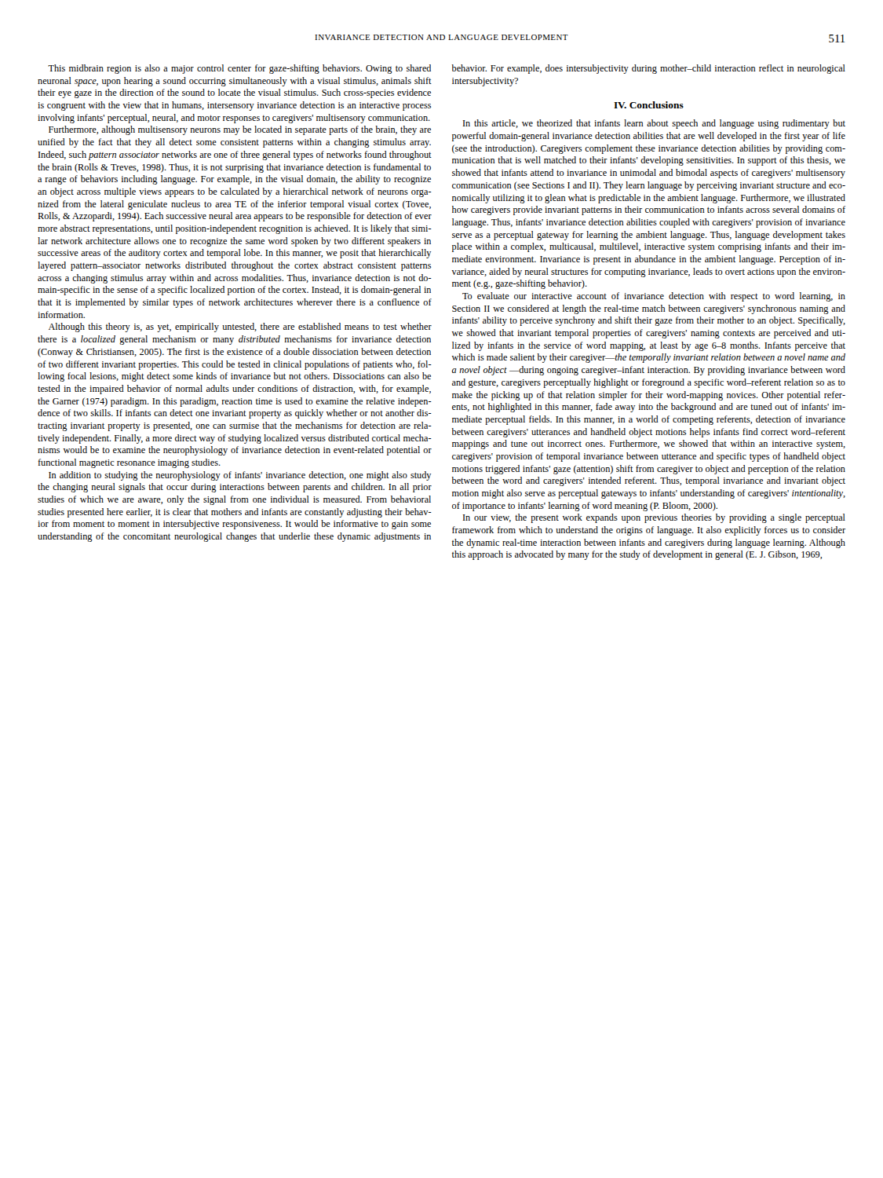Invariance Detection and Language Development 511
This midbrain region is also a major control center for gaze-shifting behaviors. Owing to shared neuronal space, upon hearing a sound occurring simultaneously with a visual stimulus, animals shift their eye gaze in the direction of the sound to locate the visual stimulus. Such cross-species evidence is congruent with the view that in humans, intersensory invariance detection is an interactive process involving infants' perceptual, neural, and motor responses to caregivers' multisensory communication.
Furthermore, although multisensory neurons may be located in separate parts of the brain, they are unified by the fact that they all detect some consistent patterns within a changing stimulus array. Indeed, such pattern associator networks are one of three general types of networks found throughout the brain (Rolls & Treves, 1998). Thus, it is not surprising that invariance detection is fundamental to a range of behaviors including language. For example, in the visual domain, the ability to recognize an object across multiple views appears to be calculated by a hierarchical network of neurons organized from the lateral geniculate nucleus to area TE of the inferior temporal visual cortex (Tovee, Rolls, & Azzopardi, 1994). Each successive neural area appears to be responsible for detection of ever more abstract representations, until position-independent recognition is achieved. It is likely that similar network architecture allows one to recognize the same word spoken by two different speakers in successive areas of the auditory cortex and temporal lobe. In this manner, we posit that hierarchically layered pattern–associator networks distributed throughout the cortex abstract consistent patterns across a changing stimulus array within and across modalities. Thus, invariance detection is not domain-specific in the sense of a specific localized portion of the cortex. Instead, it is domain-general in that it is implemented by similar types of network architectures wherever there is a confluence of information.
Although this theory is, as yet, empirically untested, there are established means to test whether there is a localized general mechanism or many distributed mechanisms for invariance detection (Conway & Christiansen, 2005). The first is the existence of a double dissociation between detection of two different invariant properties. This could be tested in clinical populations of patients who, following focal lesions, might detect some kinds of invariance but not others. Dissociations can also be tested in the impaired behavior of normal adults under conditions of distraction, with, for example, the Garner (1974) paradigm. In this paradigm, reaction time is used to examine the relative independence of two skills. If infants can detect one invariant property as quickly whether or not another distracting invariant property is presented, one can surmise that the mechanisms for detection are relatively independent. Finally, a more direct way of studying localized versus distributed cortical mechanisms would be to examine the neurophysiology of invariance detection in event-related potential or functional magnetic resonance imaging studies.
In addition to studying the neurophysiology of infants' invariance detection, one might also study the changing neural signals that occur during interactions between parents and children. In all prior studies of which we are aware, only the signal from one individual is measured. From behavioral studies presented here earlier, it is clear that mothers and infants are constantly adjusting their behavior from moment to moment in intersubjective responsiveness. It would be informative to gain some understanding of the concomitant neurological changes that underlie these dynamic adjustments in behavior. For example, does intersubjectivity during mother–child interaction reflect in neurological intersubjectivity?
IV. Conclusions
In this article, we theorized that infants learn about speech and language using rudimentary but powerful domain-general invariance detection abilities that are well developed in the first year of life (see the introduction). Caregivers complement these invariance detection abilities by providing communication that is well matched to their infants' developing sensitivities. In support of this thesis, we showed that infants attend to invariance in unimodal and bimodal aspects of caregivers' multisensory communication (see Sections I and II). They learn language by perceiving invariant structure and economically utilizing it to glean what is predictable in the ambient language. Furthermore, we illustrated how caregivers provide invariant patterns in their communication to infants across several domains of language. Thus, infants' invariance detection abilities coupled with caregivers' provision of invariance serve as a perceptual gateway for learning the ambient language. Thus, language development takes place within a complex, multicausal, multilevel, interactive system comprising infants and their immediate environment. Invariance is present in abundance in the ambient language. Perception of invariance, aided by neural structures for computing invariance, leads to overt actions upon the environment (e.g., gaze-shifting behavior).
To evaluate our interactive account of invariance detection with respect to word learning, in Section II we considered at length the real-time match between caregivers' synchronous naming and infants' ability to perceive synchrony and shift their gaze from their mother to an object. Specifically, we showed that invariant temporal properties of caregivers' naming contexts are perceived and utilized by infants in the service of word mapping, at least by age 6–8 months. Infants perceive that which is made salient by their caregiver—the temporally invariant relation between a novel name and a novel object —during ongoing caregiver–infant interaction. By providing invariance between word and gesture, caregivers perceptually highlight or foreground a specific word–referent relation so as to make the picking up of that relation simpler for their word-mapping novices. Other potential referents, not highlighted in this manner, fade away into the background and are tuned out of infants' immediate perceptual fields. In this manner, in a world of competing referents, detection of invariance between caregivers' utterances and handheld object motions helps infants find correct word–referent mappings and tune out incorrect ones. Furthermore, we showed that within an interactive system, caregivers' provision of temporal invariance between utterance and specific types of handheld object motions triggered infants' gaze (attention) shift from caregiver to object and perception of the relation between the word and caregivers' intended referent. Thus, temporal invariance and invariant object motion might also serve as perceptual gateways to infants' understanding of caregivers' intentionality, of importance to infants' learning of word meaning (P. Bloom, 2000).
In our view, the present work expands upon previous theories by providing a single perceptual framework from which to understand the origins of language. It also explicitly forces us to consider the dynamic real-time interaction between infants and caregivers during language learning. Although this approach is advocated by many for the study of development in general (E. J. Gibson, 1969,